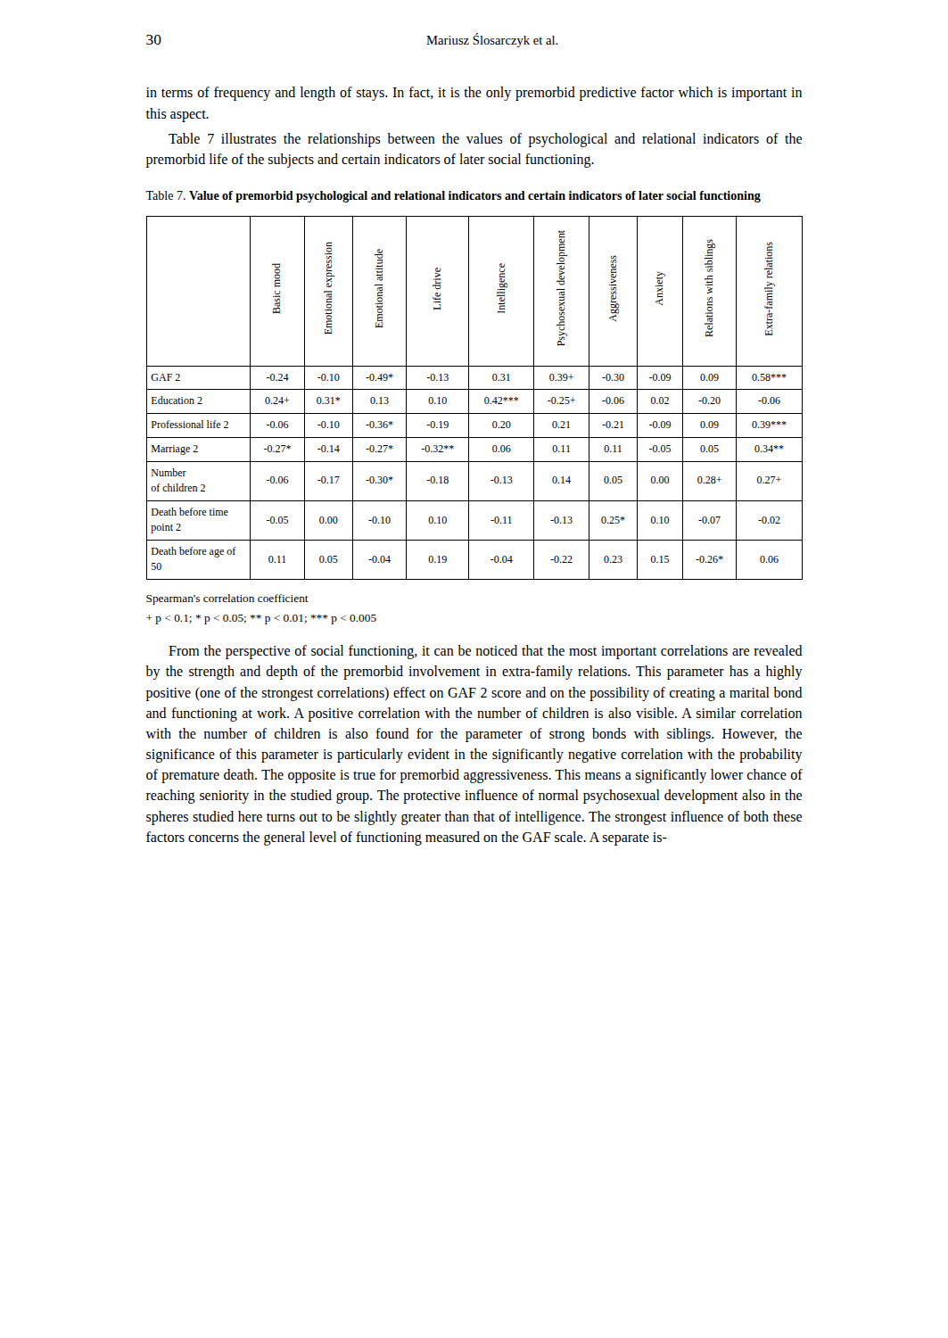30 Mariusz Ślosarczyk et al.
in terms of frequency and length of stays. In fact, it is the only premorbid predictive factor which is important in this aspect.
Table 7 illustrates the relationships between the values of psychological and relational indicators of the premorbid life of the subjects and certain indicators of later social functioning.
Table 7. Value of premorbid psychological and relational indicators and certain indicators of later social functioning
| | Basic mood | Emotional expression | Emotional attitude | Life drive | Intelligence | Psychosexual development | Aggressiveness | Anxiety | Relations with siblings | Extra-family relations |
| --- | --- | --- | --- | --- | --- | --- | --- | --- | --- | --- |
| GAF 2 | -0.24 | -0.10 | -0.49* | -0.13 | 0.31 | 0.39+ | -0.30 | -0.09 | 0.09 | 0.58*** |
| Education 2 | 0.24+ | 0.31* | 0.13 | 0.10 | 0.42*** | -0.25+ | -0.06 | 0.02 | -0.20 | -0.06 |
| Professional life 2 | -0.06 | -0.10 | -0.36* | -0.19 | 0.20 | 0.21 | -0.21 | -0.09 | 0.09 | 0.39*** |
| Marriage 2 | -0.27* | -0.14 | -0.27* | -0.32** | 0.06 | 0.11 | 0.11 | -0.05 | 0.05 | 0.34** |
| Number of children 2 | -0.06 | -0.17 | -0.30* | -0.18 | -0.13 | 0.14 | 0.05 | 0.00 | 0.28+ | 0.27+ |
| Death before time point 2 | -0.05 | 0.00 | -0.10 | 0.10 | -0.11 | -0.13 | 0.25* | 0.10 | -0.07 | -0.02 |
| Death before age of 50 | 0.11 | 0.05 | -0.04 | 0.19 | -0.04 | -0.22 | 0.23 | 0.15 | -0.26* | 0.06 |
Spearman's correlation coefficient
+ p < 0.1; * p < 0.05; ** p < 0.01; *** p < 0.005
From the perspective of social functioning, it can be noticed that the most important correlations are revealed by the strength and depth of the premorbid involvement in extra-family relations. This parameter has a highly positive (one of the strongest correlations) effect on GAF 2 score and on the possibility of creating a marital bond and functioning at work. A positive correlation with the number of children is also visible. A similar correlation with the number of children is also found for the parameter of strong bonds with siblings. However, the significance of this parameter is particularly evident in the significantly negative correlation with the probability of premature death. The opposite is true for premorbid aggressiveness. This means a significantly lower chance of reaching seniority in the studied group. The protective influence of normal psychosexual development also in the spheres studied here turns out to be slightly greater than that of intelligence. The strongest influence of both these factors concerns the general level of functioning measured on the GAF scale. A separate is-